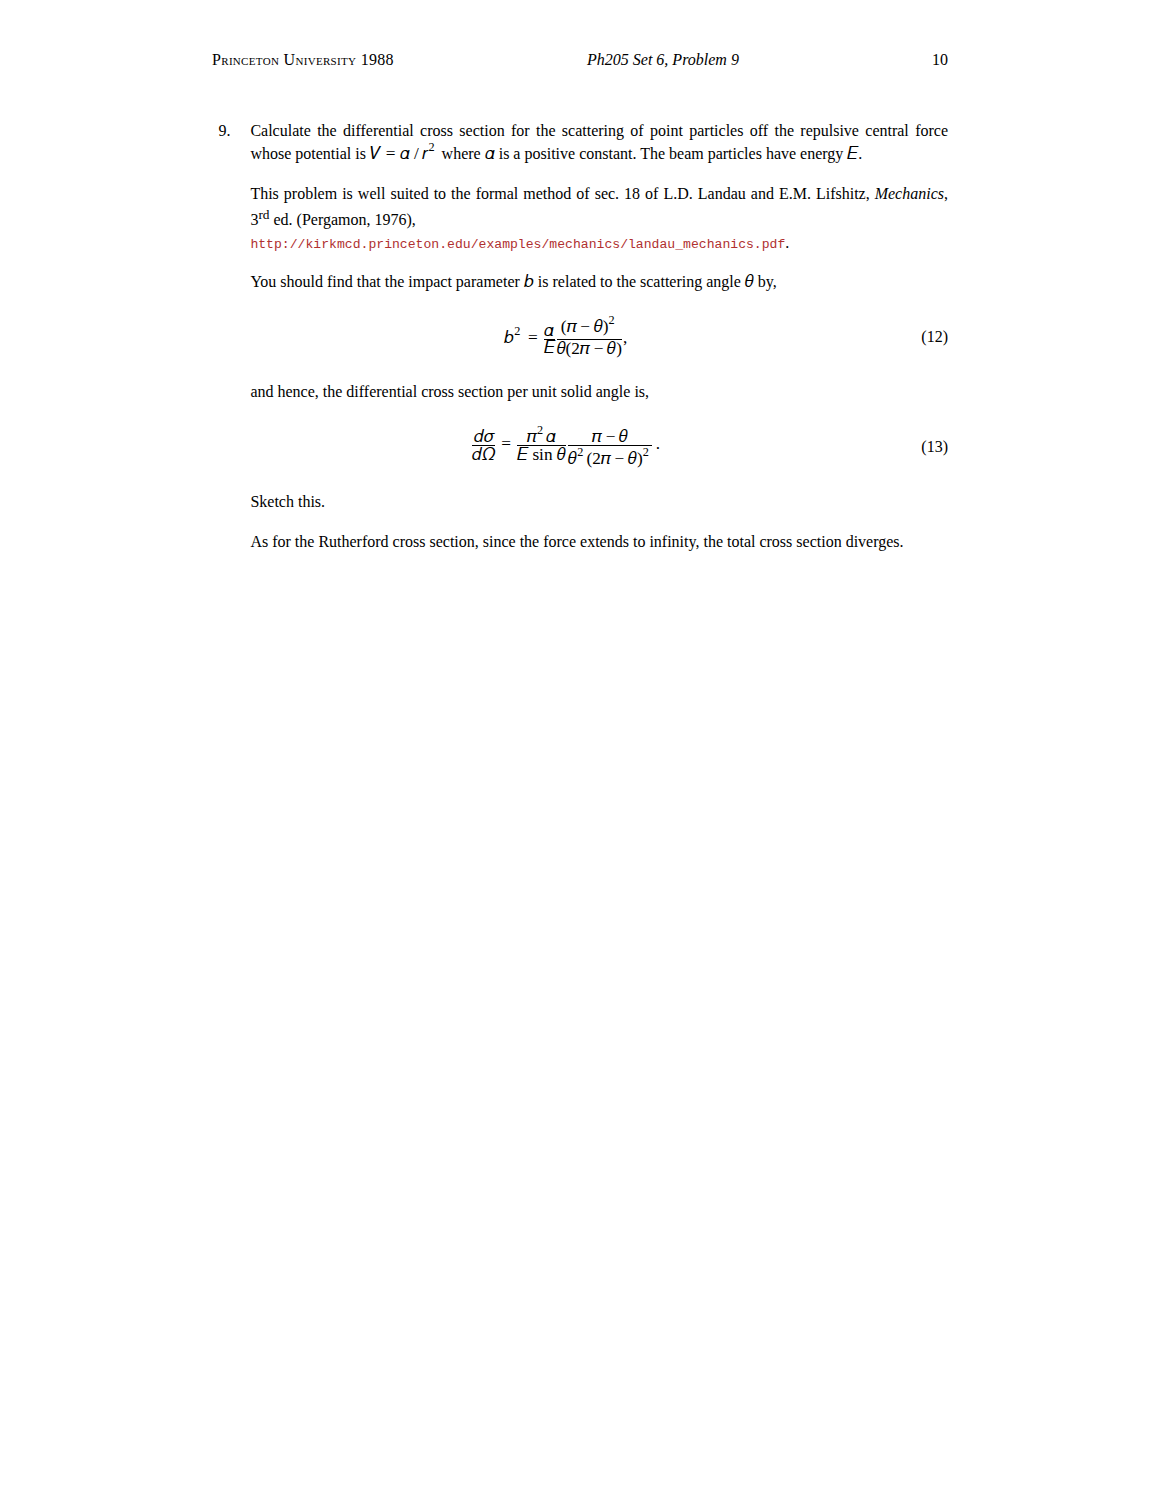Princeton University 1988 Ph205 Set 6, Problem 9 10
Calculate the differential cross section for the scattering of point particles off the repulsive central force whose potential is V=α/r2 where α is a positive constant. The beam particles have energy E.
This problem is well suited to the formal method of sec. 18 of L.D. Landau and E.M. Lifshitz, Mechanics, 3rd ed. (Pergamon, 1976),
http://kirkmcd.princeton.edu/examples/mechanics/landau_mechanics.pdf.
You should find that the impact parameter b is related to the scattering angle θ by,
b2 = αE (π−θ)2 θ(2π−θ) , (12)
and hence, the differential cross section per unit solid angle is,
dσdΩ = π2α Esinθ π−θ θ2(2π−θ)2 . (13)
Sketch this.
As for the Rutherford cross section, since the force extends to infinity, the total cross section diverges.